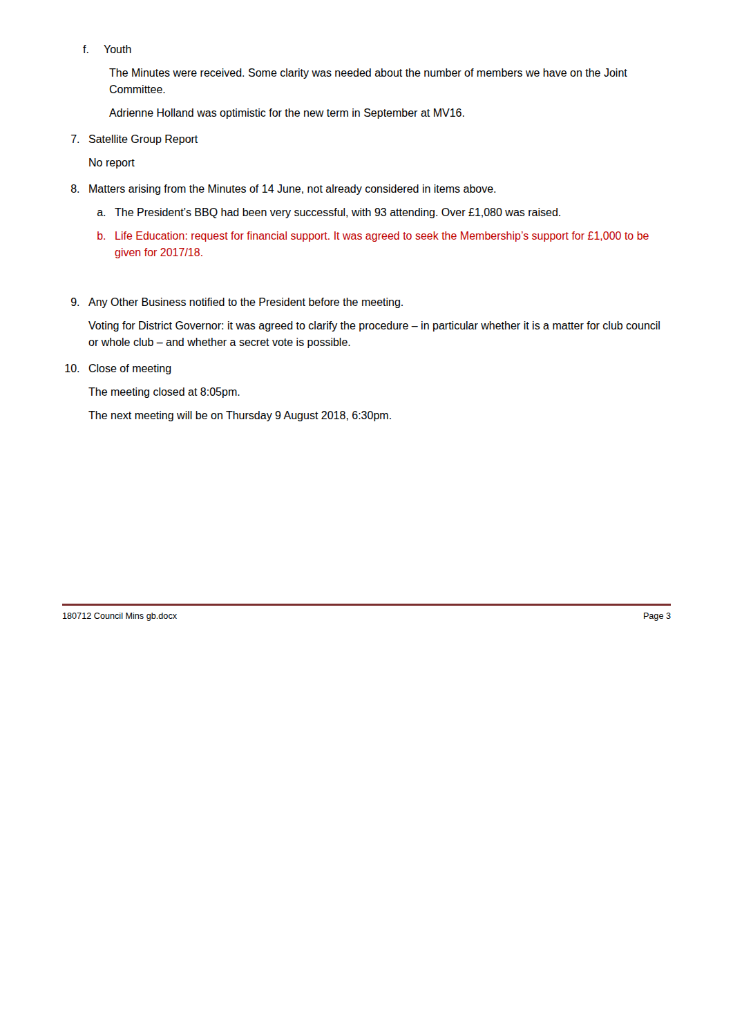f. Youth
The Minutes were received. Some clarity was needed about the number of members we have on the Joint Committee.
Adrienne Holland was optimistic for the new term in September at MV16.
Satellite Group Report
No report
Matters arising from the Minutes of 14 June, not already considered in items above.
The President’s BBQ had been very successful, with 93 attending. Over £1,080 was raised.
Life Education: request for financial support. It was agreed to seek the Membership’s support for £1,000 to be given for 2017/18.
Any Other Business notified to the President before the meeting.
Voting for District Governor: it was agreed to clarify the procedure – in particular whether it is a matter for club council or whole club – and whether a secret vote is possible.
Close of meeting
The meeting closed at 8:05pm.
The next meeting will be on Thursday 9 August 2018, 6:30pm.
180712 Council Mins gb.docx Page 3